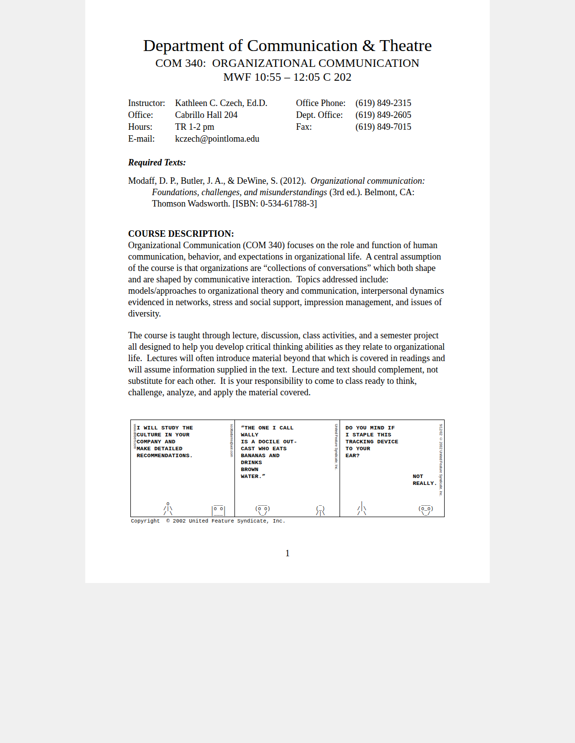Department of Communication & Theatre
COM 340: ORGANIZATIONAL COMMUNICATION MWF 10:55 – 12:05 C 202
| Instructor: | Kathleen C. Czech, Ed.D. | Office Phone: | (619) 849-2315 |
| Office: | Cabrillo Hall 204 | Dept. Office: | (619) 849-2605 |
| Hours: | TR 1-2 pm | Fax: | (619) 849-7015 |
| E-mail: | kczech@pointloma.edu | | |
Required Texts:
Modaff, D. P., Butler, J. A., & DeWine, S. (2012). Organizational communication: Foundations, challenges, and misunderstandings (3rd ed.). Belmont, CA: Thomson Wadsworth. [ISBN: 0-534-61788-3]
COURSE DESCRIPTION:
Organizational Communication (COM 340) focuses on the role and function of human communication, behavior, and expectations in organizational life. A central assumption of the course is that organizations are “collections of conversations” which both shape and are shaped by communicative interaction. Topics addressed include: models/approaches to organizational theory and communication, interpersonal dynamics evidenced in networks, stress and social support, impression management, and issues of diversity.
The course is taught through lecture, discussion, class activities, and a semester project all designed to help you develop critical thinking abilities as they relate to organizational life. Lectures will often introduce material beyond that which is covered in readings and will assume information supplied in the text. Lecture and text should complement, not substitute for each other. It is your responsibility to come to class ready to think, challenge, analyze, and apply the material covered.
scottadams@aol.com
I will study the
culture in your
company and
make detailed
recommendations.
www.dilbert.com
o /|\ / \
___ |o o| |___|
United Feature Syndicate, Inc.
“The one I call Wally
is a docile out-
cast who eats
bananas and
drinks
brown
water.”
___ (o o) \_/
_ (_) /|\
9/12/02 © 2002 United Feature Syndicate, Inc.
Do you mind if
I staple this
tracking device
to your
ear?
Not
really.
| /|\ / \
___ (o_o) \_/
Copyright © 2002 United Feature Syndicate, Inc.
1